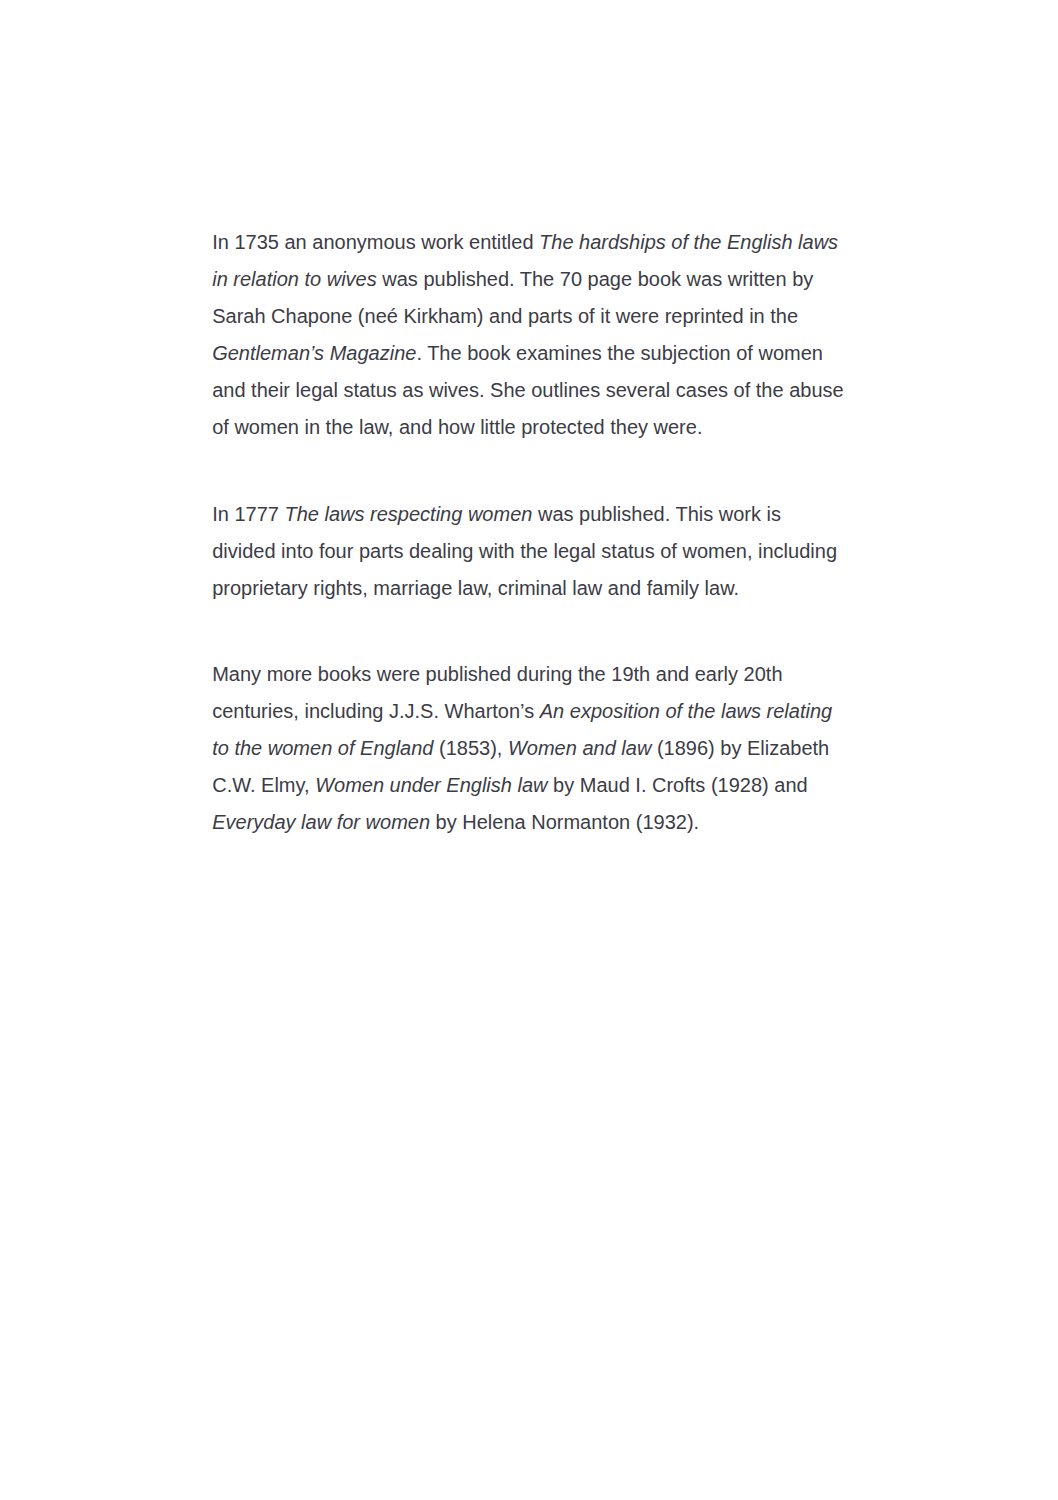In 1735 an anonymous work entitled The hardships of the English laws in relation to wives was published. The 70 page book was written by Sarah Chapone (neé Kirkham) and parts of it were reprinted in the Gentleman’s Magazine. The book examines the subjection of women and their legal status as wives. She outlines several cases of the abuse of women in the law, and how little protected they were.
In 1777 The laws respecting women was published. This work is divided into four parts dealing with the legal status of women, including proprietary rights, marriage law, criminal law and family law.
Many more books were published during the 19th and early 20th centuries, including J.J.S. Wharton’s An exposition of the laws relating to the women of England (1853), Women and law (1896) by Elizabeth C.W. Elmy, Women under English law by Maud I. Crofts (1928) and Everyday law for women by Helena Normanton (1932).